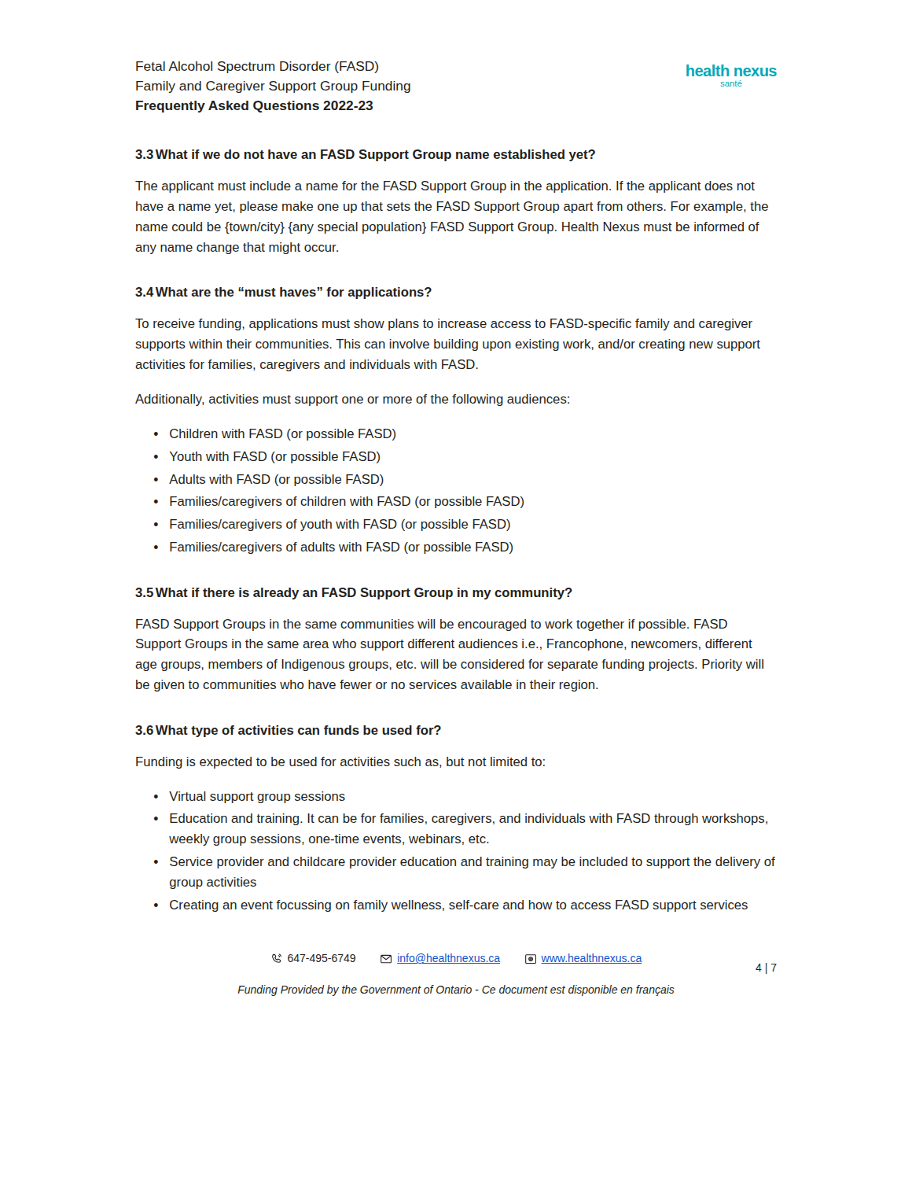Fetal Alcohol Spectrum Disorder (FASD)
Family and Caregiver Support Group Funding
Frequently Asked Questions 2022-23
health nexus santé
3.3 What if we do not have an FASD Support Group name established yet?
The applicant must include a name for the FASD Support Group in the application. If the applicant does not have a name yet, please make one up that sets the FASD Support Group apart from others. For example, the name could be {town/city} {any special population} FASD Support Group. Health Nexus must be informed of any name change that might occur.
3.4 What are the “must haves” for applications?
To receive funding, applications must show plans to increase access to FASD-specific family and caregiver supports within their communities. This can involve building upon existing work, and/or creating new support activities for families, caregivers and individuals with FASD.
Additionally, activities must support one or more of the following audiences:
Children with FASD (or possible FASD)
Youth with FASD (or possible FASD)
Adults with FASD (or possible FASD)
Families/caregivers of children with FASD (or possible FASD)
Families/caregivers of youth with FASD (or possible FASD)
Families/caregivers of adults with FASD (or possible FASD)
3.5 What if there is already an FASD Support Group in my community?
FASD Support Groups in the same communities will be encouraged to work together if possible. FASD Support Groups in the same area who support different audiences i.e., Francophone, newcomers, different age groups, members of Indigenous groups, etc. will be considered for separate funding projects. Priority will be given to communities who have fewer or no services available in their region.
3.6 What type of activities can funds be used for?
Funding is expected to be used for activities such as, but not limited to:
Virtual support group sessions
Education and training. It can be for families, caregivers, and individuals with FASD through workshops, weekly group sessions, one-time events, webinars, etc.
Service provider and childcare provider education and training may be included to support the delivery of group activities
Creating an event focussing on family wellness, self-care and how to access FASD support services
647-495-6749 info@healthnexus.ca www.healthnexus.ca
4 | 7
Funding Provided by the Government of Ontario - Ce document est disponible en français